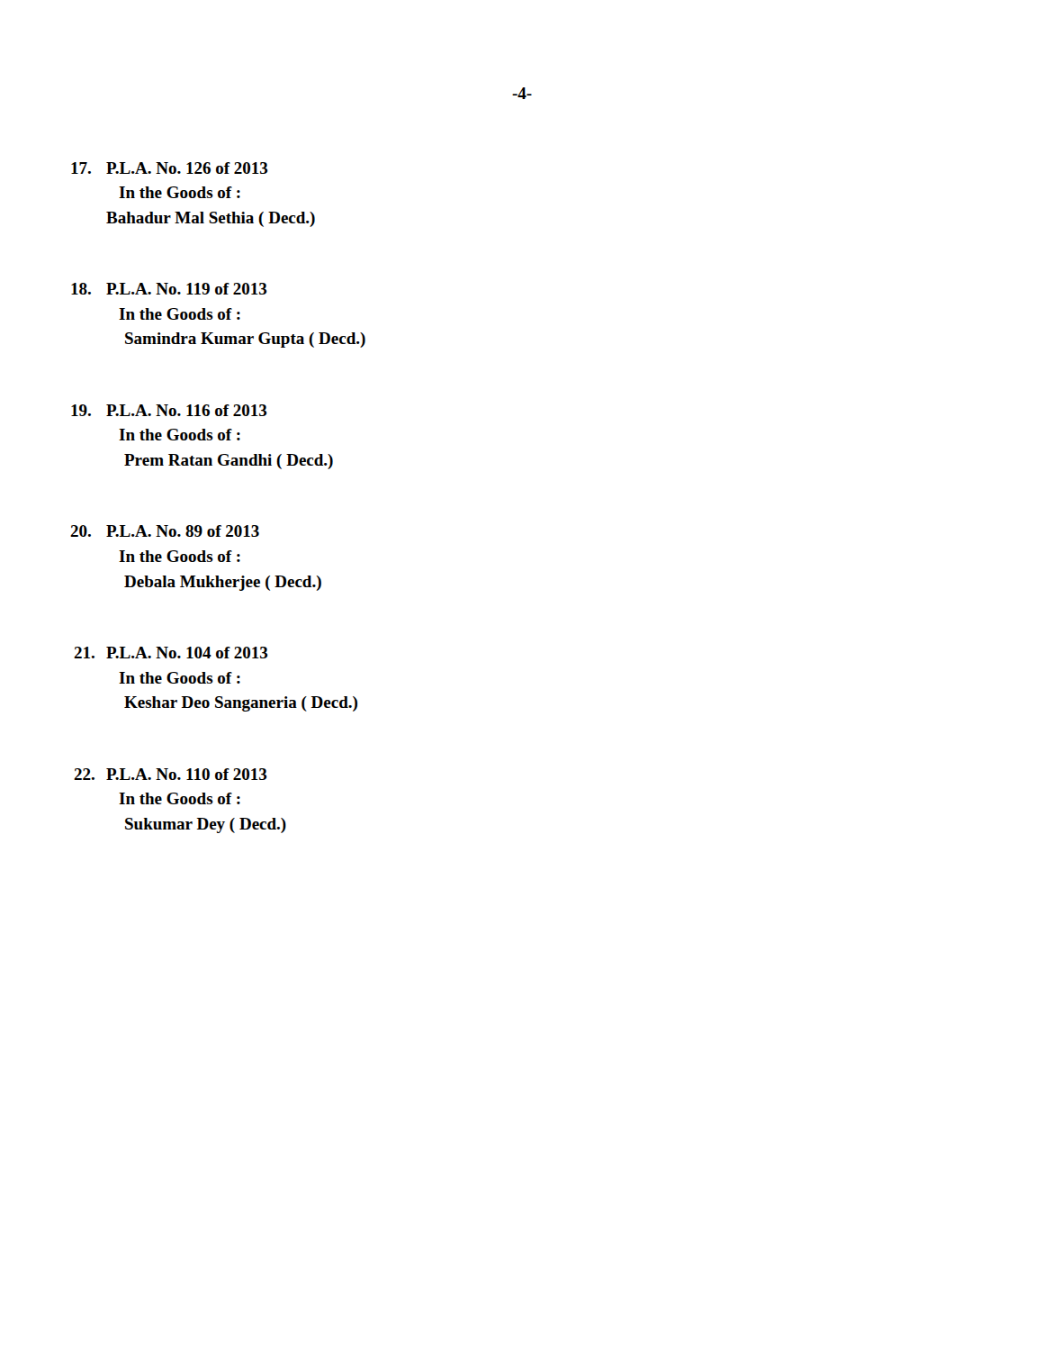-4-
17.
P.L.A. No. 126 of 2013
In the Goods of :
Bahadur Mal Sethia ( Decd.)
18.
P.L.A. No. 119 of 2013
In the Goods of :
Samindra Kumar Gupta ( Decd.)
19.
P.L.A. No. 116 of 2013
In the Goods of :
Prem Ratan Gandhi ( Decd.)
20.
P.L.A. No. 89 of 2013
In the Goods of :
Debala Mukherjee ( Decd.)
21.
P.L.A. No. 104 of 2013
In the Goods of :
Keshar Deo Sanganeria ( Decd.)
22.
P.L.A. No. 110 of 2013
In the Goods of :
Sukumar Dey ( Decd.)